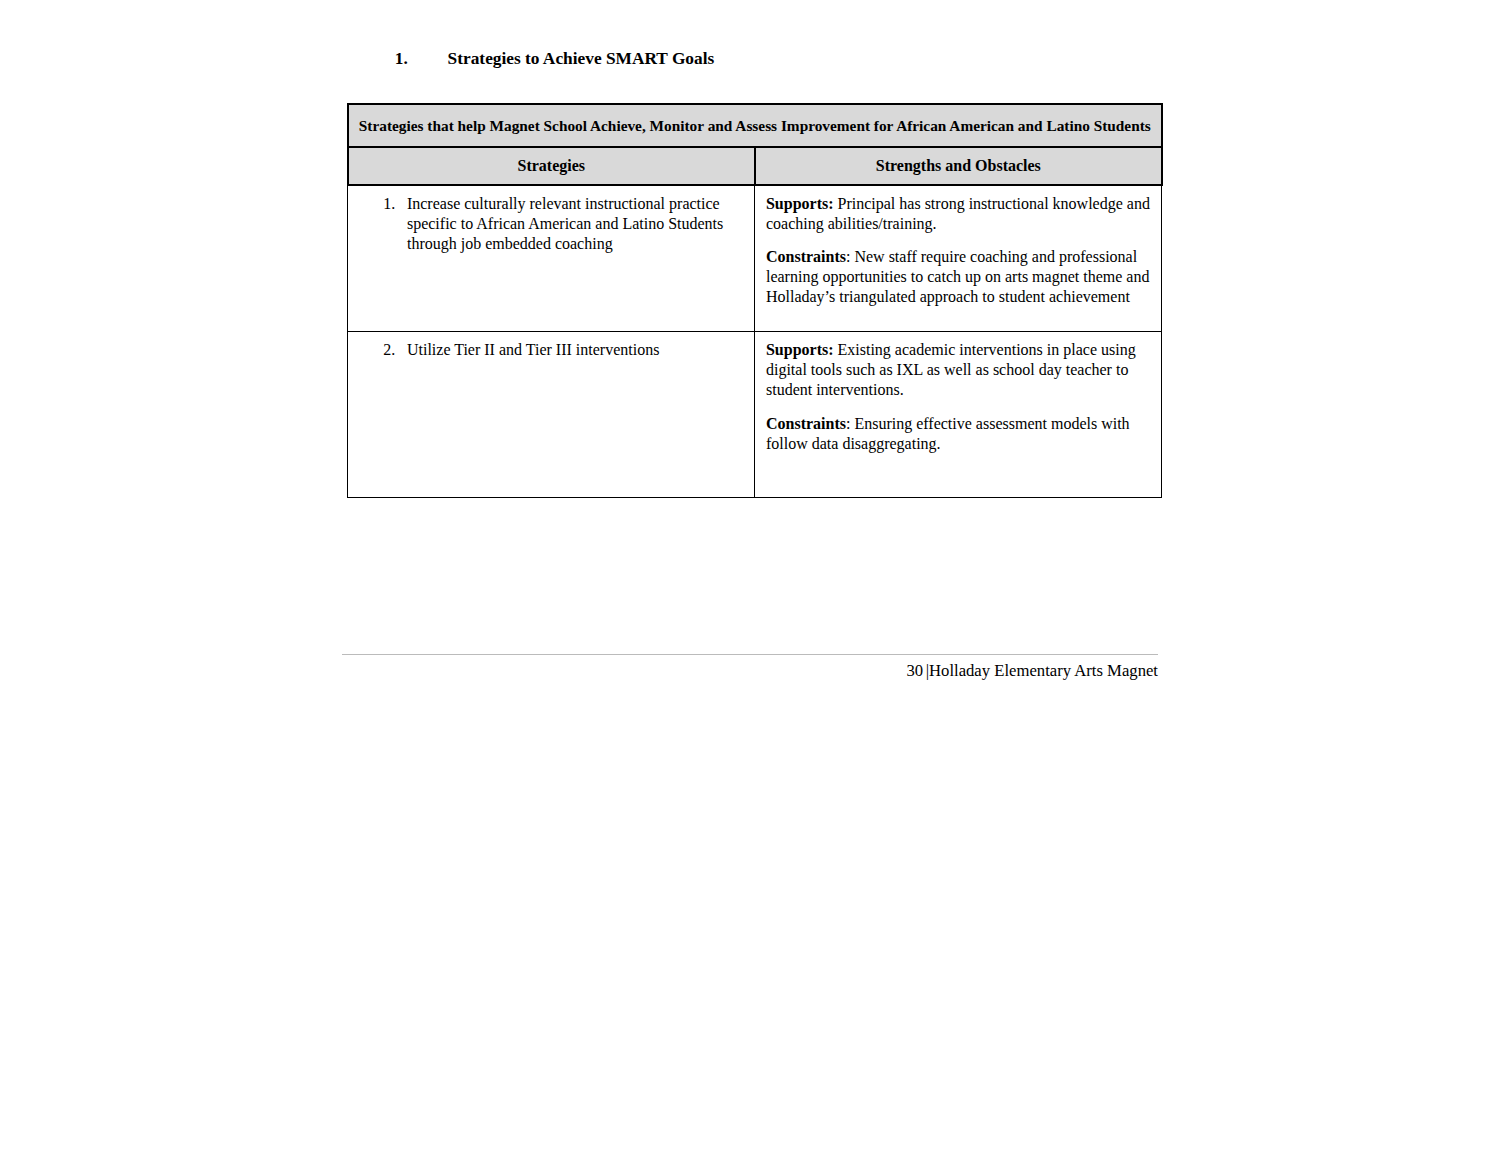1. Strategies to Achieve SMART Goals
| Strategies that help Magnet School Achieve, Monitor and Assess Improvement for African American and Latino Students |
| --- |
| Strategies | Strengths and Obstacles |
| Increase culturally relevant instructional practice specific to African American and Latino Students through job embedded coaching | Supports: Principal has strong instructional knowledge and coaching abilities/training. Constraints : New staff require coaching and professional learning opportunities to catch up on arts magnet theme and Holladay’s triangulated approach to student achievement |
| Utilize Tier II and Tier III interventions | Supports: Existing academic interventions in place using digital tools such as IXL as well as school day teacher to student interventions. Constraints : Ensuring effective assessment models with follow data disaggregating. |
30|Holladay Elementary Arts Magnet